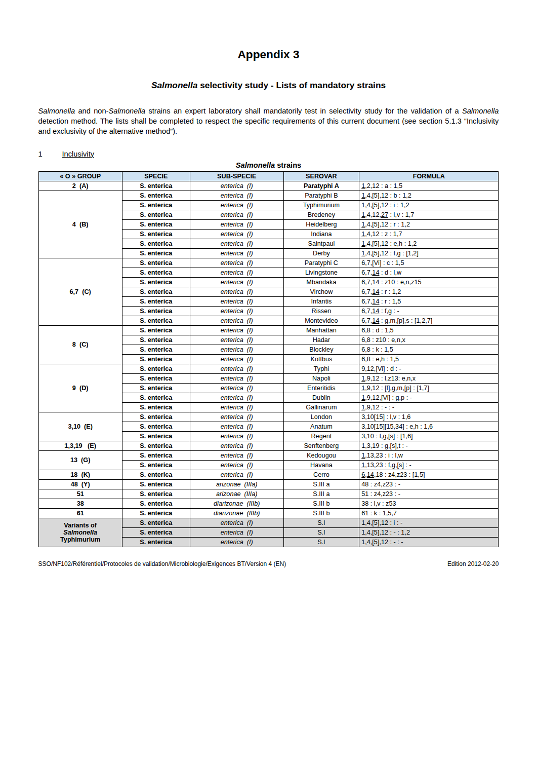Appendix 3
Salmonella selectivity study - Lists of mandatory strains
Salmonella and non-Salmonella strains an expert laboratory shall mandatorily test in selectivity study for the validation of a Salmonella detection method. The lists shall be completed to respect the specific requirements of this current document (see section 5.1.3 “Inclusivity and exclusivity of the alternative method”).
1 Inclusivity
Salmonella strains
| « O » GROUP | SPECIE | SUB-SPECIE | SEROVAR | FORMULA |
| --- | --- | --- | --- | --- |
| 2 (A) | S. enterica | enterica (I) | Paratyphi A | 1 ,2,12 : a : 1,5 |
| 4 (B) | S. enterica | enterica (I) | Paratyphi B | 1 ,4,[5],12 : b : 1,2 |
| S. enterica | enterica (I) | Typhimurium | 1 ,4,[5],12 : i : 1,2 |
| S. enterica | enterica (I) | Bredeney | 1 ,4,12, 27 : l,v : 1,7 |
| S. enterica | enterica (I) | Heidelberg | 1 ,4,[5],12 : r : 1,2 |
| S. enterica | enterica (I) | Indiana | 1 ,4,12 : z : 1,7 |
| S. enterica | enterica (I) | Saintpaul | 1 ,4,[5],12 : e,h : 1,2 |
| S. enterica | enterica (I) | Derby | 1 ,4,[5],12 : f,g : [1,2] |
| 6,7 (C) | S. enterica | enterica (I) | Paratyphi C | 6,7,[Vi] : c : 1,5 |
| S. enterica | enterica (I) | Livingstone | 6,7, 14 : d : l,w |
| S. enterica | enterica (I) | Mbandaka | 6,7, 14 : z10 : e,n,z15 |
| S. enterica | enterica (I) | Virchow | 6,7, 14 : r : 1,2 |
| S. enterica | enterica (I) | Infantis | 6,7, 14 : r : 1,5 |
| S. enterica | enterica (I) | Rissen | 6,7, 14 : f,g : - |
| S. enterica | enterica (I) | Montevideo | 6,7, 14 : g,m,[p],s : [1,2,7] |
| 8 (C) | S. enterica | enterica (I) | Manhattan | 6,8 : d : 1,5 |
| S. enterica | enterica (I) | Hadar | 6,8 : z10 : e,n,x |
| S. enterica | enterica (I) | Blockley | 6,8 : k : 1,5 |
| S. enterica | enterica (I) | Kottbus | 6,8 : e,h : 1,5 |
| 9 (D) | S. enterica | enterica (I) | Typhi | 9,12,[Vi] : d : - |
| S. enterica | enterica (I) | Napoli | 1 ,9,12 : l,z13: e,n,x |
| S. enterica | enterica (I) | Enteritidis | 1 ,9,12 : [f],g,m,[p] : [1,7] |
| S. enterica | enterica (I) | Dublin | 1 ,9,12,[Vi] : g,p : - |
| S. enterica | enterica (I) | Gallinarum | 1 ,9,12 : - : - |
| 3,10 (E) | S. enterica | enterica (I) | London | 3,10[15] : l,v : 1,6 |
| S. enterica | enterica (I) | Anatum | 3,10[15][15,34] : e,h : 1,6 |
| S. enterica | enterica (I) | Regent | 3,10 : f,g,[s] : [1,6] |
| 1,3,19 (E) | S. enterica | enterica (I) | Senftenberg | 1,3,19 : g,[s],t : - |
| 13 (G) | S. enterica | enterica (I) | Kedougou | 1 ,13,23 : i : l,w |
| S. enterica | enterica (I) | Havana | 1 ,13,23 : f,g,[s] : - |
| 18 (K) | S. enterica | enterica (I) | Cerro | 6 , 14 ,18 : z4,z23 : [1,5] |
| 48 (Y) | S. enterica | arizonae (IIIa) | S.III a | 48 : z4,z23 : - |
| 51 | S. enterica | arizonae (IIIa) | S.III a | 51 : z4,z23 : - |
| 38 | S. enterica | diarizonae (IIIb) | S.III b | 38 : l,v : z53 |
| 61 | S. enterica | diarizonae (IIIb) | S.III b | 61 : k : 1,5,7 |
| Variants of Salmonella Typhimurium | S. enterica | enterica (I) | S.I | 1,4,[5],12 : i : - |
| S. enterica | enterica (I) | S.I | 1,4,[5],12 : - : 1,2 |
| S. enterica | enterica (I) | S.I | 1,4,[5],12 : - : - |
SSO/NF102/Référentiel/Protocoles de validation/Microbiologie/Exigences BT/Version 4 (EN) Edition 2012-02-20